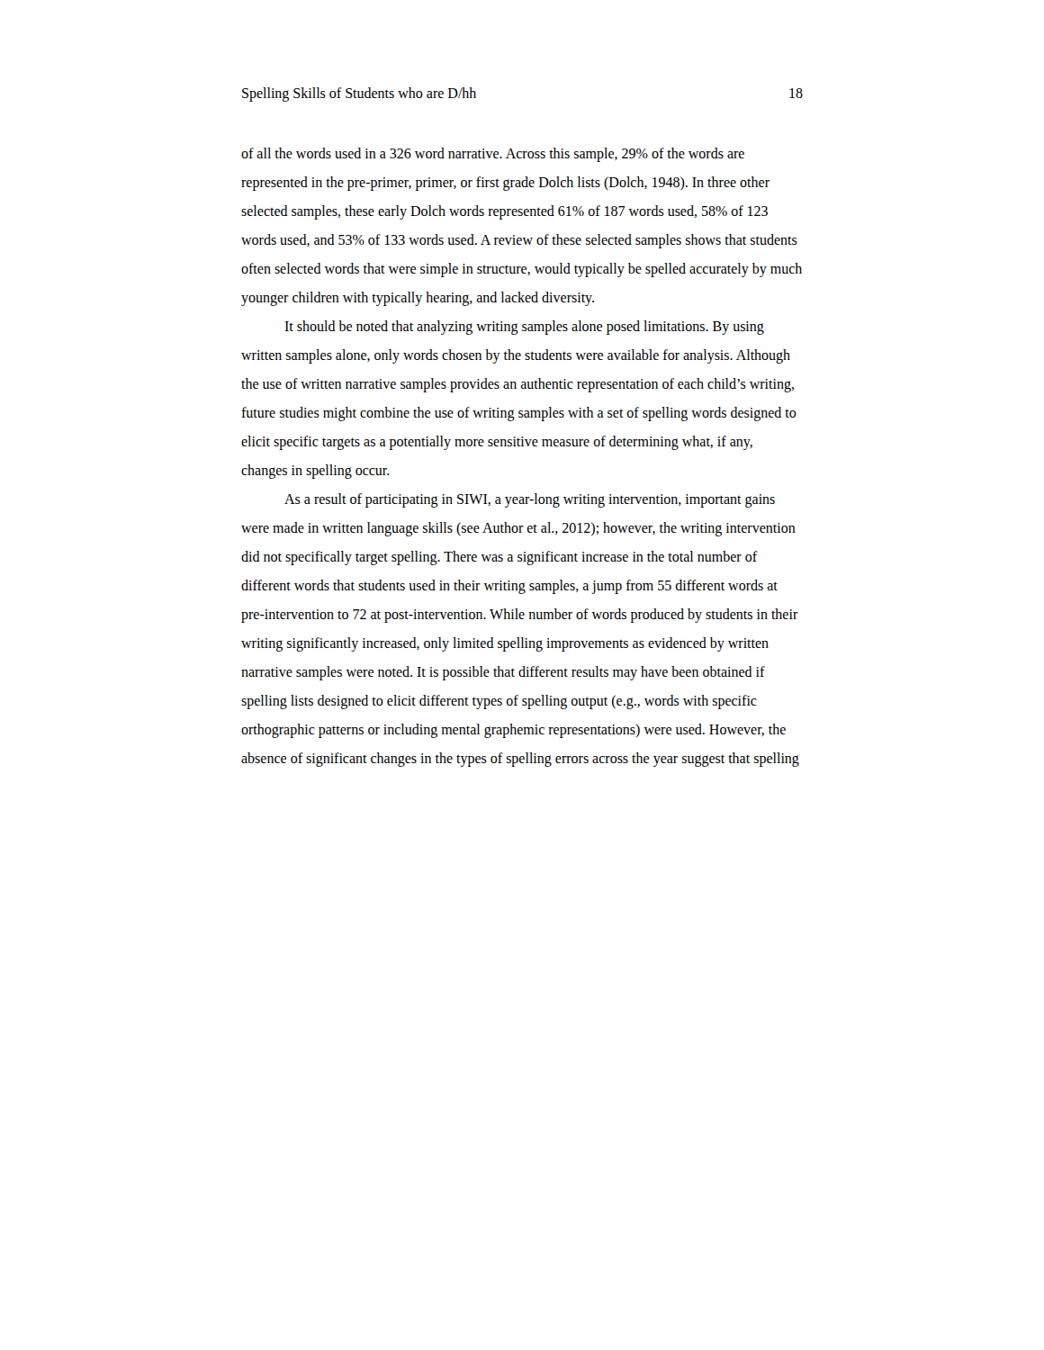Spelling Skills of Students who are D/hh 18
of all the words used in a 326 word narrative. Across this sample, 29% of the words are represented in the pre-primer, primer, or first grade Dolch lists (Dolch, 1948). In three other selected samples, these early Dolch words represented 61% of 187 words used, 58% of 123 words used, and 53% of 133 words used. A review of these selected samples shows that students often selected words that were simple in structure, would typically be spelled accurately by much younger children with typically hearing, and lacked diversity.
It should be noted that analyzing writing samples alone posed limitations. By using written samples alone, only words chosen by the students were available for analysis. Although the use of written narrative samples provides an authentic representation of each child’s writing, future studies might combine the use of writing samples with a set of spelling words designed to elicit specific targets as a potentially more sensitive measure of determining what, if any, changes in spelling occur.
As a result of participating in SIWI, a year-long writing intervention, important gains were made in written language skills (see Author et al., 2012); however, the writing intervention did not specifically target spelling. There was a significant increase in the total number of different words that students used in their writing samples, a jump from 55 different words at pre-intervention to 72 at post-intervention. While number of words produced by students in their writing significantly increased, only limited spelling improvements as evidenced by written narrative samples were noted. It is possible that different results may have been obtained if spelling lists designed to elicit different types of spelling output (e.g., words with specific orthographic patterns or including mental graphemic representations) were used. However, the absence of significant changes in the types of spelling errors across the year suggest that spelling